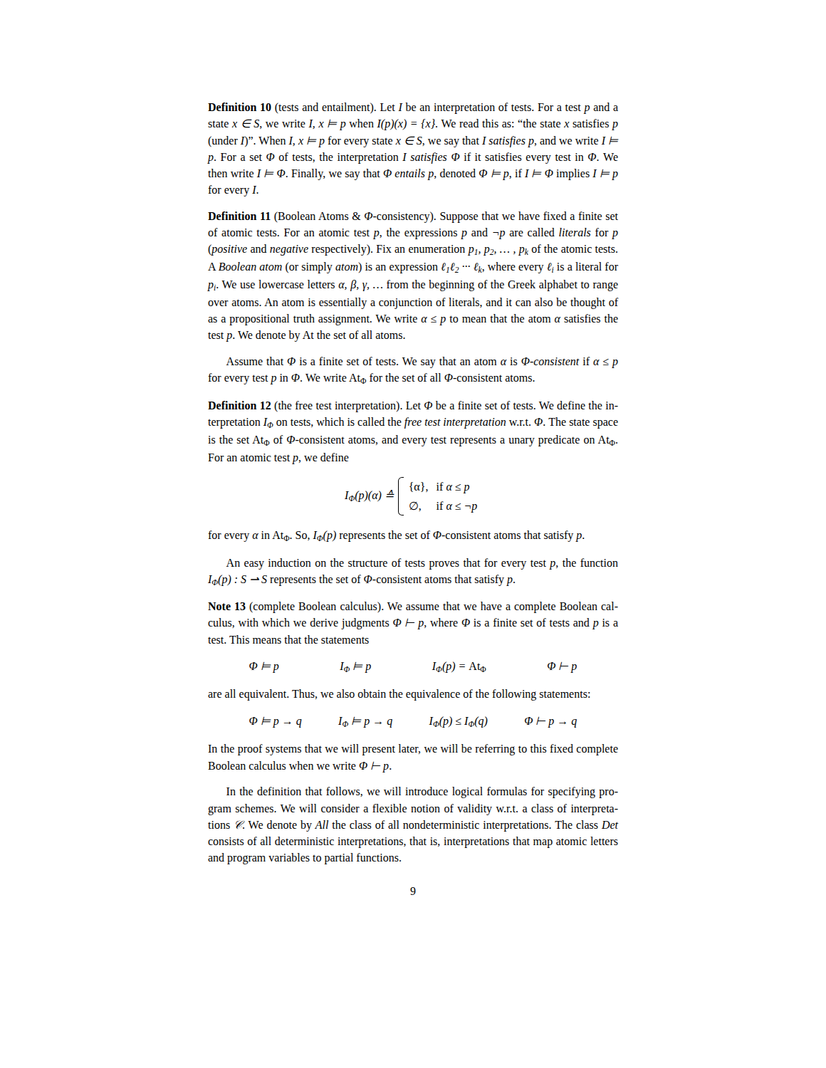Definition 10 (tests and entailment). Let I be an interpretation of tests. For a test p and a state x ∈ S, we write I, x ⊨ p when I(p)(x) = {x}. We read this as: “the state x satisfies p (under I)”. When I, x ⊨ p for every state x ∈ S, we say that I satisfies p, and we write I ⊨ p. For a set Φ of tests, the interpretation I satisfies Φ if it satisfies every test in Φ. We then write I ⊨ Φ. Finally, we say that Φ entails p, denoted Φ ⊨ p, if I ⊨ Φ implies I ⊨ p for every I.
Definition 11 (Boolean Atoms & Φ-consistency). Suppose that we have fixed a finite set of atomic tests. For an atomic test p, the expressions p and ¬p are called literals for p (positive and negative respectively). Fix an enumeration p1, p2, … , pk of the atomic tests. A Boolean atom (or simply atom) is an expression ℓ1ℓ2 ··· ℓk, where every ℓi is a literal for pi. We use lowercase letters α, β, γ, … from the beginning of the Greek alphabet to range over atoms. An atom is essentially a conjunction of literals, and it can also be thought of as a propositional truth assignment. We write α ≤ p to mean that the atom α satisfies the test p. We denote by At the set of all atoms.
Assume that Φ is a finite set of tests. We say that an atom α is Φ-consistent if α ≤ p for every test p in Φ. We write AtΦ for the set of all Φ-consistent atoms.
Definition 12 (the free test interpretation). Let Φ be a finite set of tests. We define the interpretation IΦ on tests, which is called the free test interpretation w.r.t. Φ. The state space is the set AtΦ of Φ-consistent atoms, and every test represents a unary predicate on AtΦ. For an atomic test p, we define
IΦ(p)(α) ≙
| {α}, | if α ≤ p |
| ∅, | if α ≤ ¬p |
for every α in AtΦ. So, IΦ(p) represents the set of Φ-consistent atoms that satisfy p.
An easy induction on the structure of tests proves that for every test p, the function IΦ(p) : S ⇀ S represents the set of Φ-consistent atoms that satisfy p.
Note 13 (complete Boolean calculus). We assume that we have a complete Boolean calculus, with which we derive judgments Φ ⊢ p, where Φ is a finite set of tests and p is a test. This means that the statements
Φ ⊨ p IΦ ⊨ p IΦ(p) = AtΦ Φ ⊢ p
are all equivalent. Thus, we also obtain the equivalence of the following statements:
Φ ⊨ p → q IΦ ⊨ p → q IΦ(p) ≤ IΦ(q) Φ ⊢ p → q
In the proof systems that we will present later, we will be referring to this fixed complete Boolean calculus when we write Φ ⊢ p.
In the definition that follows, we will introduce logical formulas for specifying program schemes. We will consider a flexible notion of validity w.r.t. a class of interpretations 𝒞. We denote by All the class of all nondeterministic interpretations. The class Det consists of all deterministic interpretations, that is, interpretations that map atomic letters and program variables to partial functions.
9